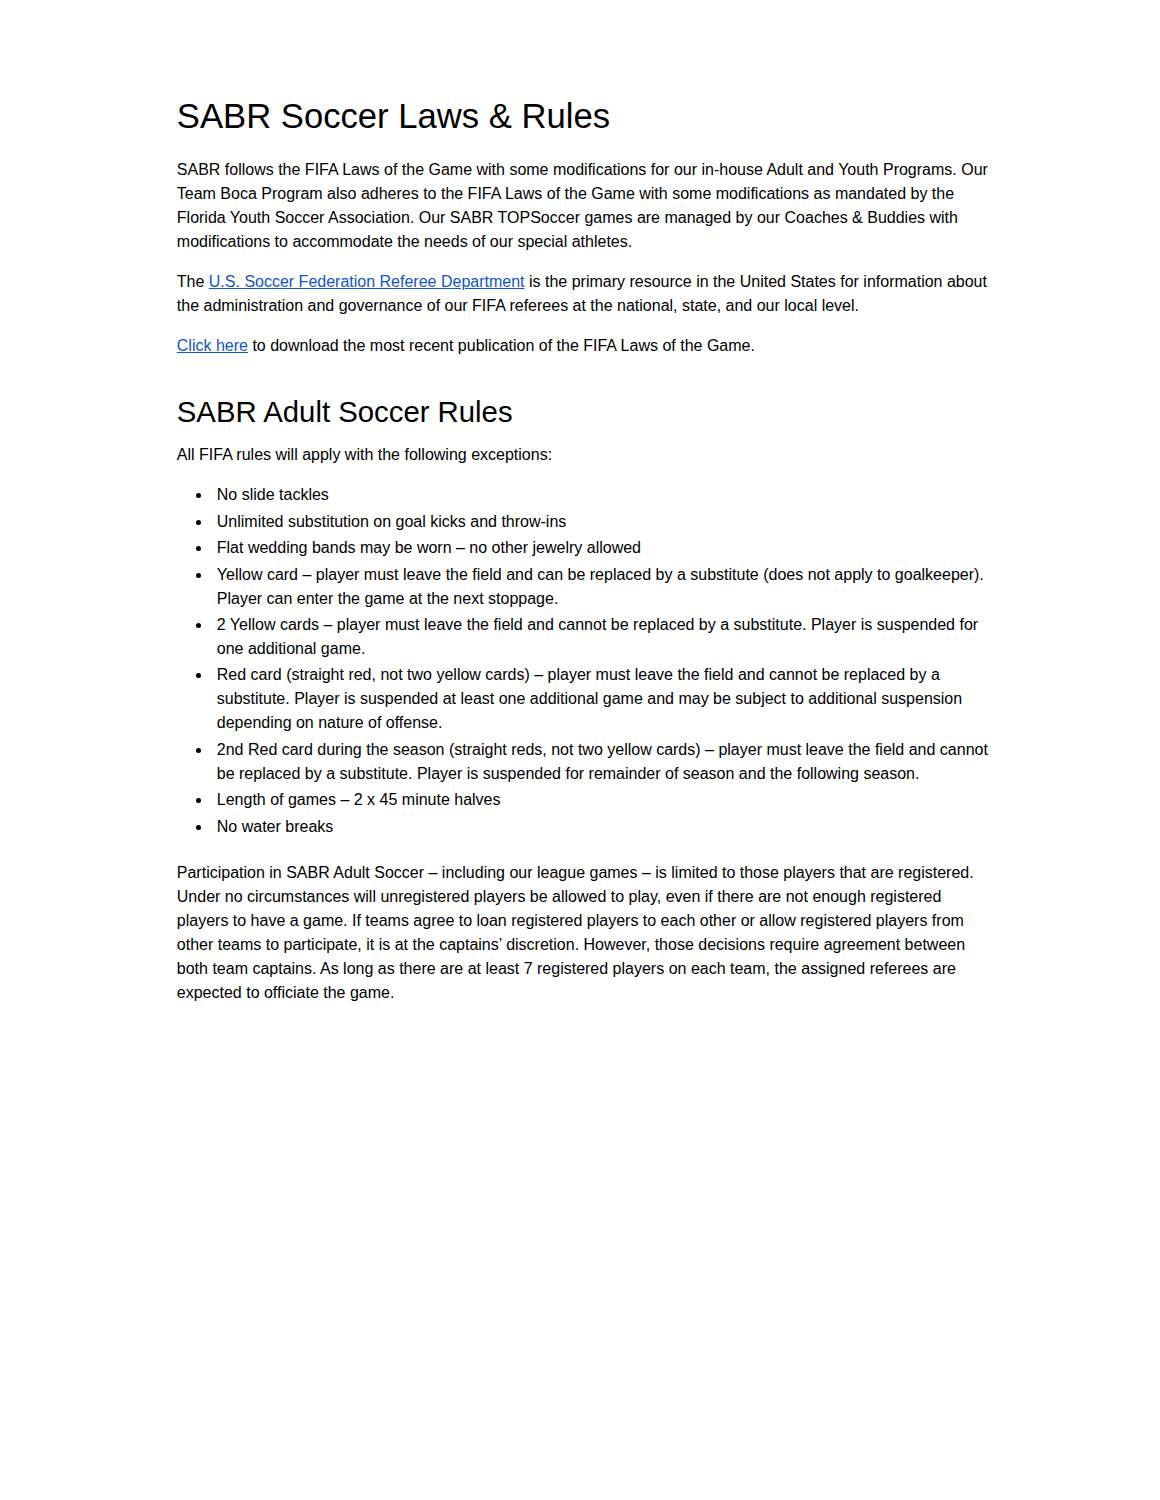SABR Soccer Laws & Rules
SABR follows the FIFA Laws of the Game with some modifications for our in-house Adult and Youth Programs. Our Team Boca Program also adheres to the FIFA Laws of the Game with some modifications as mandated by the Florida Youth Soccer Association. Our SABR TOPSoccer games are managed by our Coaches & Buddies with modifications to accommodate the needs of our special athletes.
The U.S. Soccer Federation Referee Department is the primary resource in the United States for information about the administration and governance of our FIFA referees at the national, state, and our local level.
Click here to download the most recent publication of the FIFA Laws of the Game.
SABR Adult Soccer Rules
All FIFA rules will apply with the following exceptions:
No slide tackles
Unlimited substitution on goal kicks and throw-ins
Flat wedding bands may be worn – no other jewelry allowed
Yellow card – player must leave the field and can be replaced by a substitute (does not apply to goalkeeper). Player can enter the game at the next stoppage.
2 Yellow cards – player must leave the field and cannot be replaced by a substitute. Player is suspended for one additional game.
Red card (straight red, not two yellow cards) – player must leave the field and cannot be replaced by a substitute. Player is suspended at least one additional game and may be subject to additional suspension depending on nature of offense.
2nd Red card during the season (straight reds, not two yellow cards) – player must leave the field and cannot be replaced by a substitute. Player is suspended for remainder of season and the following season.
Length of games – 2 x 45 minute halves
No water breaks
Participation in SABR Adult Soccer – including our league games – is limited to those players that are registered. Under no circumstances will unregistered players be allowed to play, even if there are not enough registered players to have a game. If teams agree to loan registered players to each other or allow registered players from other teams to participate, it is at the captains’ discretion. However, those decisions require agreement between both team captains. As long as there are at least 7 registered players on each team, the assigned referees are expected to officiate the game.